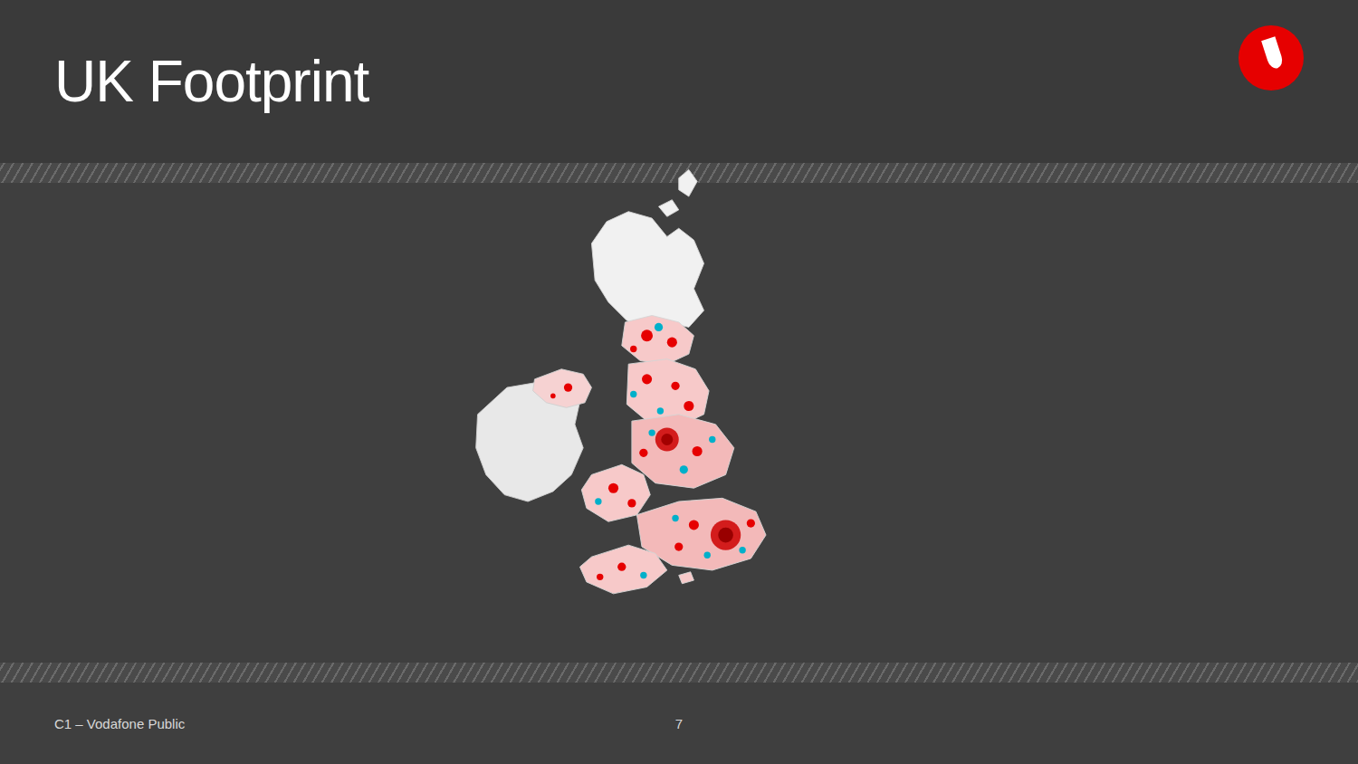UK Footprint
UK coverage footprint map
C1 – Vodafone Public 7